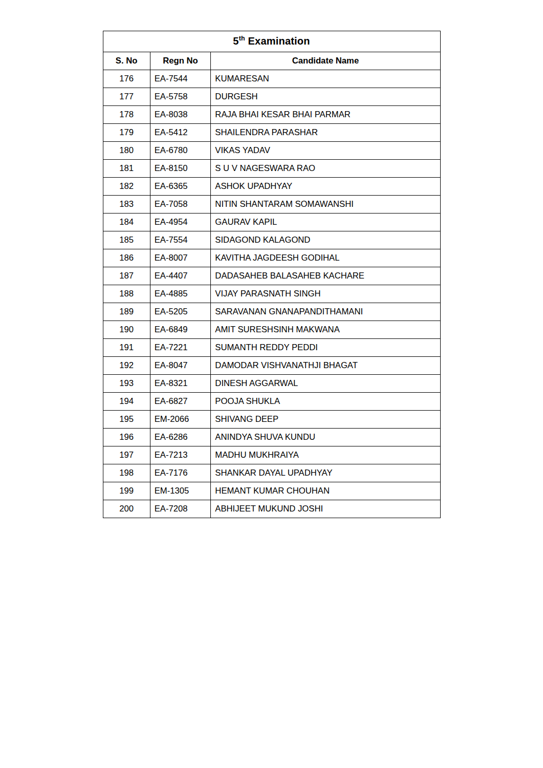5 th Examination
| S. No | Regn No | Candidate Name |
| --- | --- | --- |
| 176 | EA-7544 | KUMARESAN |
| 177 | EA-5758 | DURGESH |
| 178 | EA-8038 | RAJA BHAI KESAR BHAI PARMAR |
| 179 | EA-5412 | SHAILENDRA PARASHAR |
| 180 | EA-6780 | VIKAS YADAV |
| 181 | EA-8150 | S U V NAGESWARA RAO |
| 182 | EA-6365 | ASHOK UPADHYAY |
| 183 | EA-7058 | NITIN SHANTARAM SOMAWANSHI |
| 184 | EA-4954 | GAURAV KAPIL |
| 185 | EA-7554 | SIDAGOND KALAGOND |
| 186 | EA-8007 | KAVITHA JAGDEESH GODIHAL |
| 187 | EA-4407 | DADASAHEB BALASAHEB KACHARE |
| 188 | EA-4885 | VIJAY PARASNATH SINGH |
| 189 | EA-5205 | SARAVANAN GNANAPANDITHAMANI |
| 190 | EA-6849 | AMIT SURESHSINH MAKWANA |
| 191 | EA-7221 | SUMANTH REDDY PEDDI |
| 192 | EA-8047 | DAMODAR VISHVANATHJI BHAGAT |
| 193 | EA-8321 | DINESH AGGARWAL |
| 194 | EA-6827 | POOJA SHUKLA |
| 195 | EM-2066 | SHIVANG DEEP |
| 196 | EA-6286 | ANINDYA SHUVA KUNDU |
| 197 | EA-7213 | MADHU MUKHRAIYA |
| 198 | EA-7176 | SHANKAR DAYAL UPADHYAY |
| 199 | EM-1305 | HEMANT KUMAR CHOUHAN |
| 200 | EA-7208 | ABHIJEET MUKUND JOSHI |